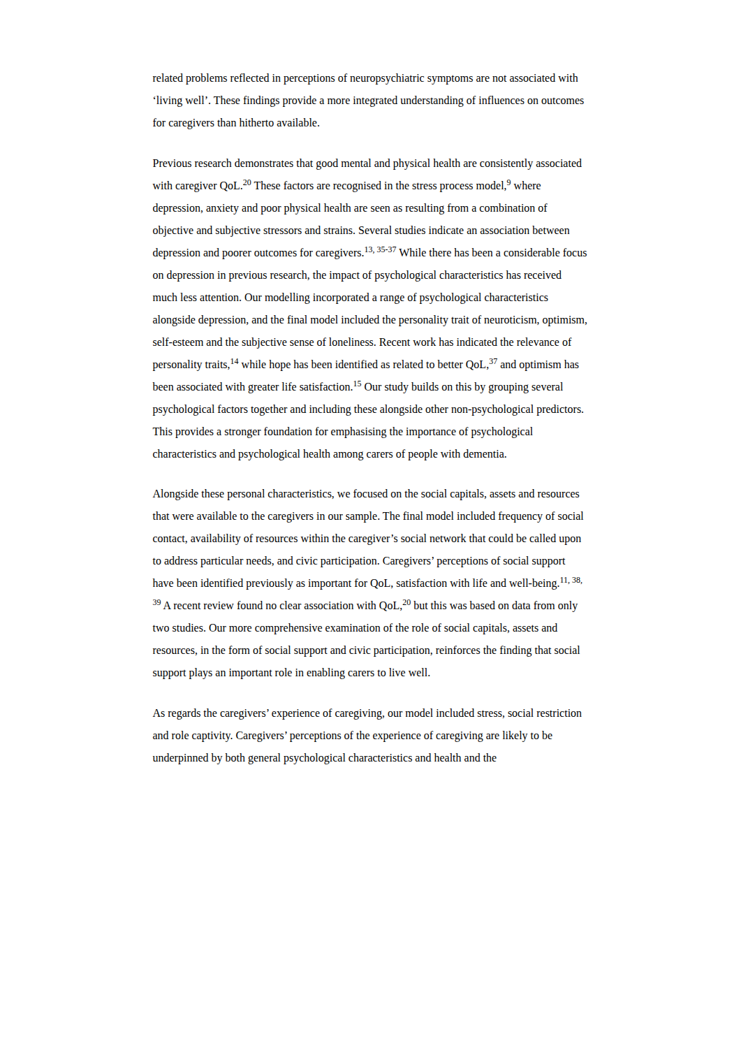related problems reflected in perceptions of neuropsychiatric symptoms are not associated with ‘living well’. These findings provide a more integrated understanding of influences on outcomes for caregivers than hitherto available.
Previous research demonstrates that good mental and physical health are consistently associated with caregiver QoL.20 These factors are recognised in the stress process model,9 where depression, anxiety and poor physical health are seen as resulting from a combination of objective and subjective stressors and strains. Several studies indicate an association between depression and poorer outcomes for caregivers.13, 35-37 While there has been a considerable focus on depression in previous research, the impact of psychological characteristics has received much less attention. Our modelling incorporated a range of psychological characteristics alongside depression, and the final model included the personality trait of neuroticism, optimism, self-esteem and the subjective sense of loneliness. Recent work has indicated the relevance of personality traits,14 while hope has been identified as related to better QoL,37 and optimism has been associated with greater life satisfaction.15 Our study builds on this by grouping several psychological factors together and including these alongside other non-psychological predictors. This provides a stronger foundation for emphasising the importance of psychological characteristics and psychological health among carers of people with dementia.
Alongside these personal characteristics, we focused on the social capitals, assets and resources that were available to the caregivers in our sample. The final model included frequency of social contact, availability of resources within the caregiver’s social network that could be called upon to address particular needs, and civic participation. Caregivers’ perceptions of social support have been identified previously as important for QoL, satisfaction with life and well-being.11, 38, 39 A recent review found no clear association with QoL,20 but this was based on data from only two studies. Our more comprehensive examination of the role of social capitals, assets and resources, in the form of social support and civic participation, reinforces the finding that social support plays an important role in enabling carers to live well.
As regards the caregivers’ experience of caregiving, our model included stress, social restriction and role captivity. Caregivers’ perceptions of the experience of caregiving are likely to be underpinned by both general psychological characteristics and health and the